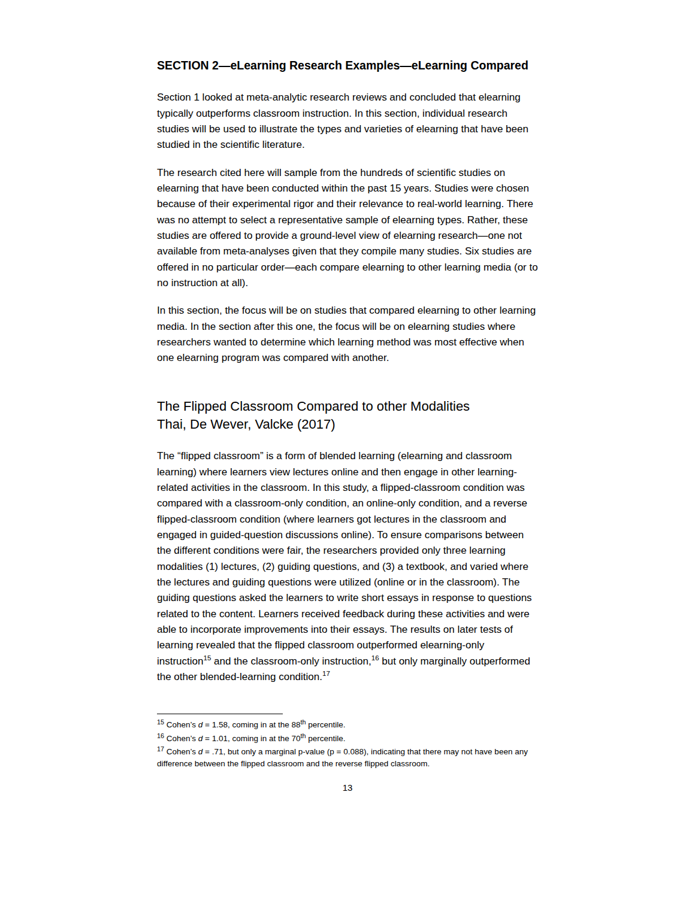SECTION 2—eLearning Research Examples—eLearning Compared
Section 1 looked at meta-analytic research reviews and concluded that elearning typically outperforms classroom instruction. In this section, individual research studies will be used to illustrate the types and varieties of elearning that have been studied in the scientific literature.
The research cited here will sample from the hundreds of scientific studies on elearning that have been conducted within the past 15 years. Studies were chosen because of their experimental rigor and their relevance to real-world learning. There was no attempt to select a representative sample of elearning types. Rather, these studies are offered to provide a ground-level view of elearning research—one not available from meta-analyses given that they compile many studies. Six studies are offered in no particular order—each compare elearning to other learning media (or to no instruction at all).
In this section, the focus will be on studies that compared elearning to other learning media. In the section after this one, the focus will be on elearning studies where researchers wanted to determine which learning method was most effective when one elearning program was compared with another.
The Flipped Classroom Compared to other Modalities Thai, De Wever, Valcke (2017)
The “flipped classroom” is a form of blended learning (elearning and classroom learning) where learners view lectures online and then engage in other learning-related activities in the classroom. In this study, a flipped-classroom condition was compared with a classroom-only condition, an online-only condition, and a reverse flipped-classroom condition (where learners got lectures in the classroom and engaged in guided-question discussions online). To ensure comparisons between the different conditions were fair, the researchers provided only three learning modalities (1) lectures, (2) guiding questions, and (3) a textbook, and varied where the lectures and guiding questions were utilized (online or in the classroom). The guiding questions asked the learners to write short essays in response to questions related to the content. Learners received feedback during these activities and were able to incorporate improvements into their essays. The results on later tests of learning revealed that the flipped classroom outperformed elearning-only instruction15 and the classroom-only instruction,16 but only marginally outperformed the other blended-learning condition.17
15 Cohen’s d = 1.58, coming in at the 88th percentile.
16 Cohen’s d = 1.01, coming in at the 70th percentile.
17 Cohen’s d = .71, but only a marginal p-value (p = 0.088), indicating that there may not have been any difference between the flipped classroom and the reverse flipped classroom.
13